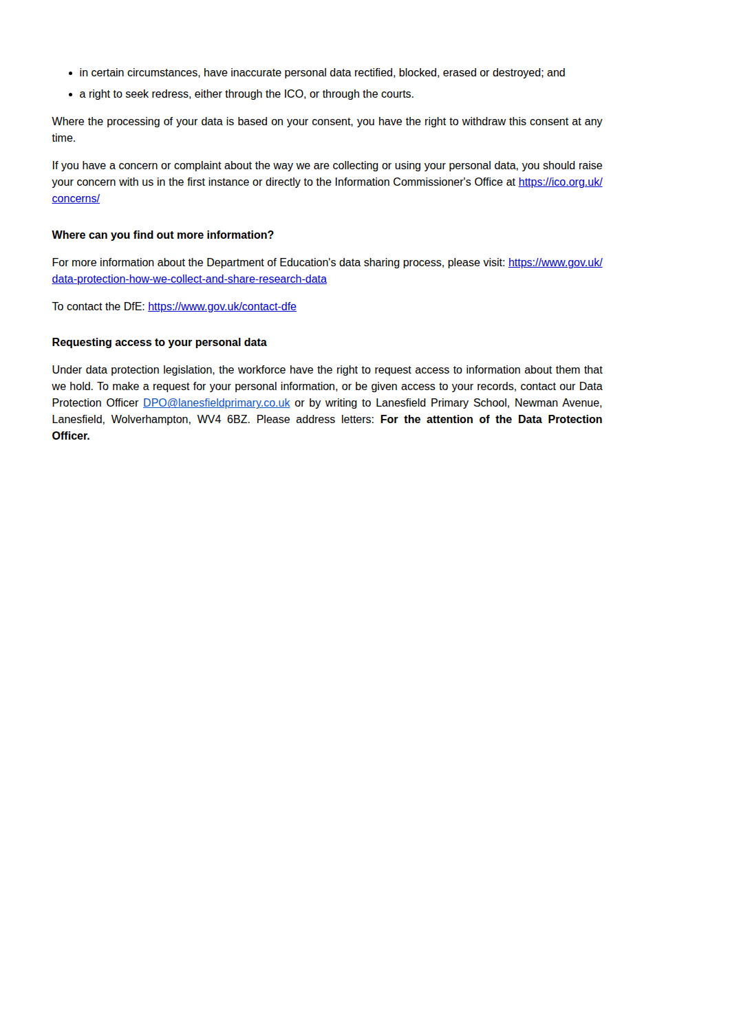in certain circumstances, have inaccurate personal data rectified, blocked, erased or destroyed; and
a right to seek redress, either through the ICO, or through the courts.
Where the processing of your data is based on your consent, you have the right to withdraw this consent at any time.
If you have a concern or complaint about the way we are collecting or using your personal data, you should raise your concern with us in the first instance or directly to the Information Commissioner's Office at https://ico.org.uk/concerns/
Where can you find out more information?
For more information about the Department of Education's data sharing process, please visit: https://www.gov.uk/data-protection-how-we-collect-and-share-research-data
To contact the DfE: https://www.gov.uk/contact-dfe
Requesting access to your personal data
Under data protection legislation, the workforce have the right to request access to information about them that we hold. To make a request for your personal information, or be given access to your records, contact our Data Protection Officer DPO@lanesfieldprimary.co.uk or by writing to Lanesfield Primary School, Newman Avenue, Lanesfield, Wolverhampton, WV4 6BZ. Please address letters: For the attention of the Data Protection Officer.